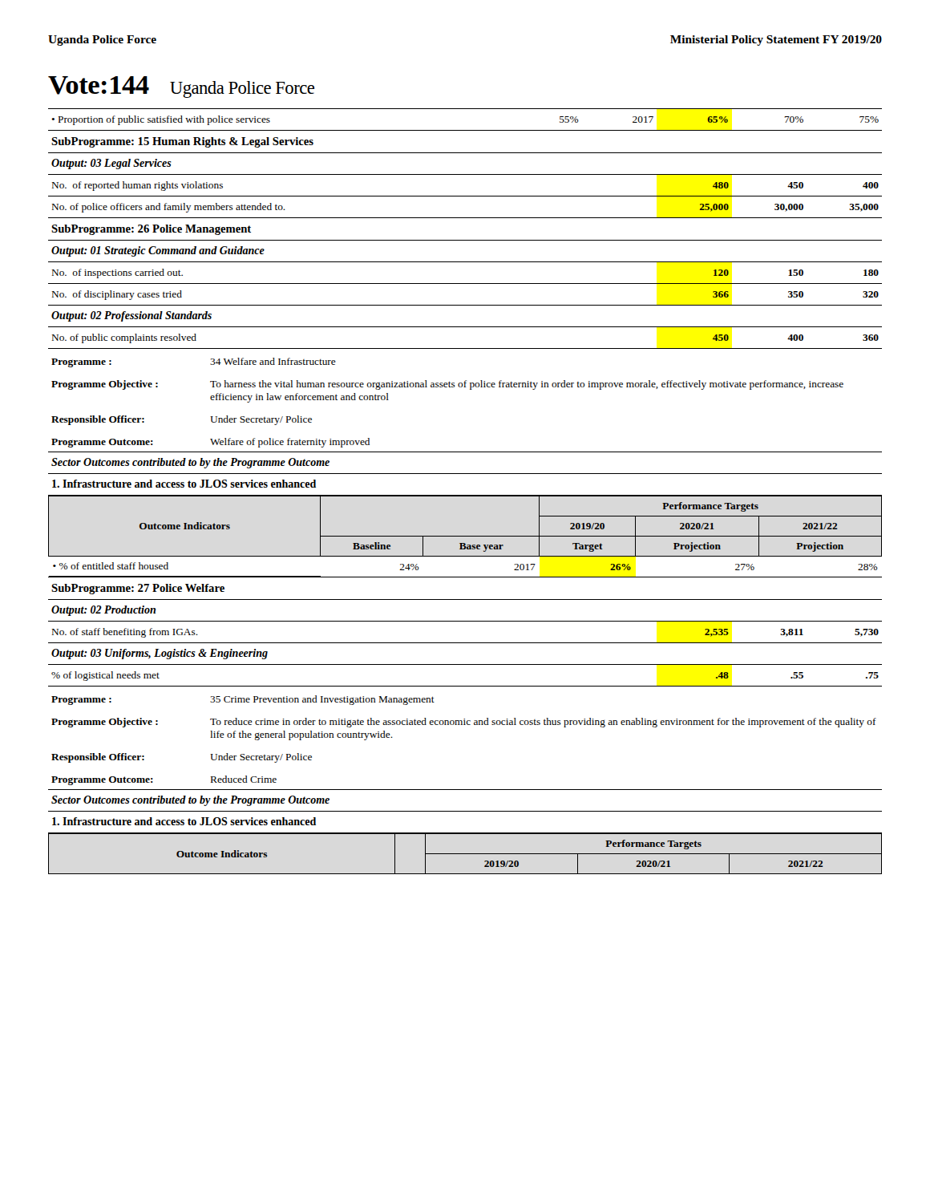Uganda Police Force
Ministerial Policy Statement FY 2019/20
Vote:144 Uganda Police Force
| • Proportion of public satisfied with police services | 55% | 2017 | 65% | 70% | 75% |
| SubProgramme: 15 Human Rights & Legal Services |
| Output: 03 Legal Services |
| No. of reported human rights violations | | | 480 | 450 | 400 |
| No. of police officers and family members attended to. | | | 25,000 | 30,000 | 35,000 |
| SubProgramme: 26 Police Management |
| Output: 01 Strategic Command and Guidance |
| No. of inspections carried out. | | | 120 | 150 | 180 |
| No. of disciplinary cases tried | | | 366 | 350 | 320 |
| Output: 02 Professional Standards |
| No. of public complaints resolved | | | 450 | 400 | 360 |
| Programme : | 34 Welfare and Infrastructure |
| Programme Objective : | To harness the vital human resource organizational assets of police fraternity in order to improve morale, effectively motivate performance, increase efficiency in law enforcement and control |
| Responsible Officer: | Under Secretary/ Police |
| Programme Outcome: | Welfare of police fraternity improved |
| Sector Outcomes contributed to by the Programme Outcome |
| 1. Infrastructure and access to JLOS services enhanced |
| Outcome Indicators | | Performance Targets |
| | 2019/20 | 2020/21 | 2021/22 |
| Baseline | Base year | Target | Projection | Projection |
| • % of entitled staff housed | 24% | 2017 | 26% | 27% | 28% |
| SubProgramme: 27 Police Welfare |
| Output: 02 Production |
| No. of staff benefiting from IGAs. | | | 2,535 | 3,811 | 5,730 |
| Output: 03 Uniforms, Logistics & Engineering |
| % of logistical needs met | | | .48 | .55 | .75 |
| Programme : | 35 Crime Prevention and Investigation Management |
| Programme Objective : | To reduce crime in order to mitigate the associated economic and social costs thus providing an enabling environment for the improvement of the quality of life of the general population countrywide. |
| Responsible Officer: | Under Secretary/ Police |
| Programme Outcome: | Reduced Crime |
| Sector Outcomes contributed to by the Programme Outcome |
| 1. Infrastructure and access to JLOS services enhanced |
| Outcome Indicators | | Performance Targets |
| | 2019/20 | 2020/21 | 2021/22 |